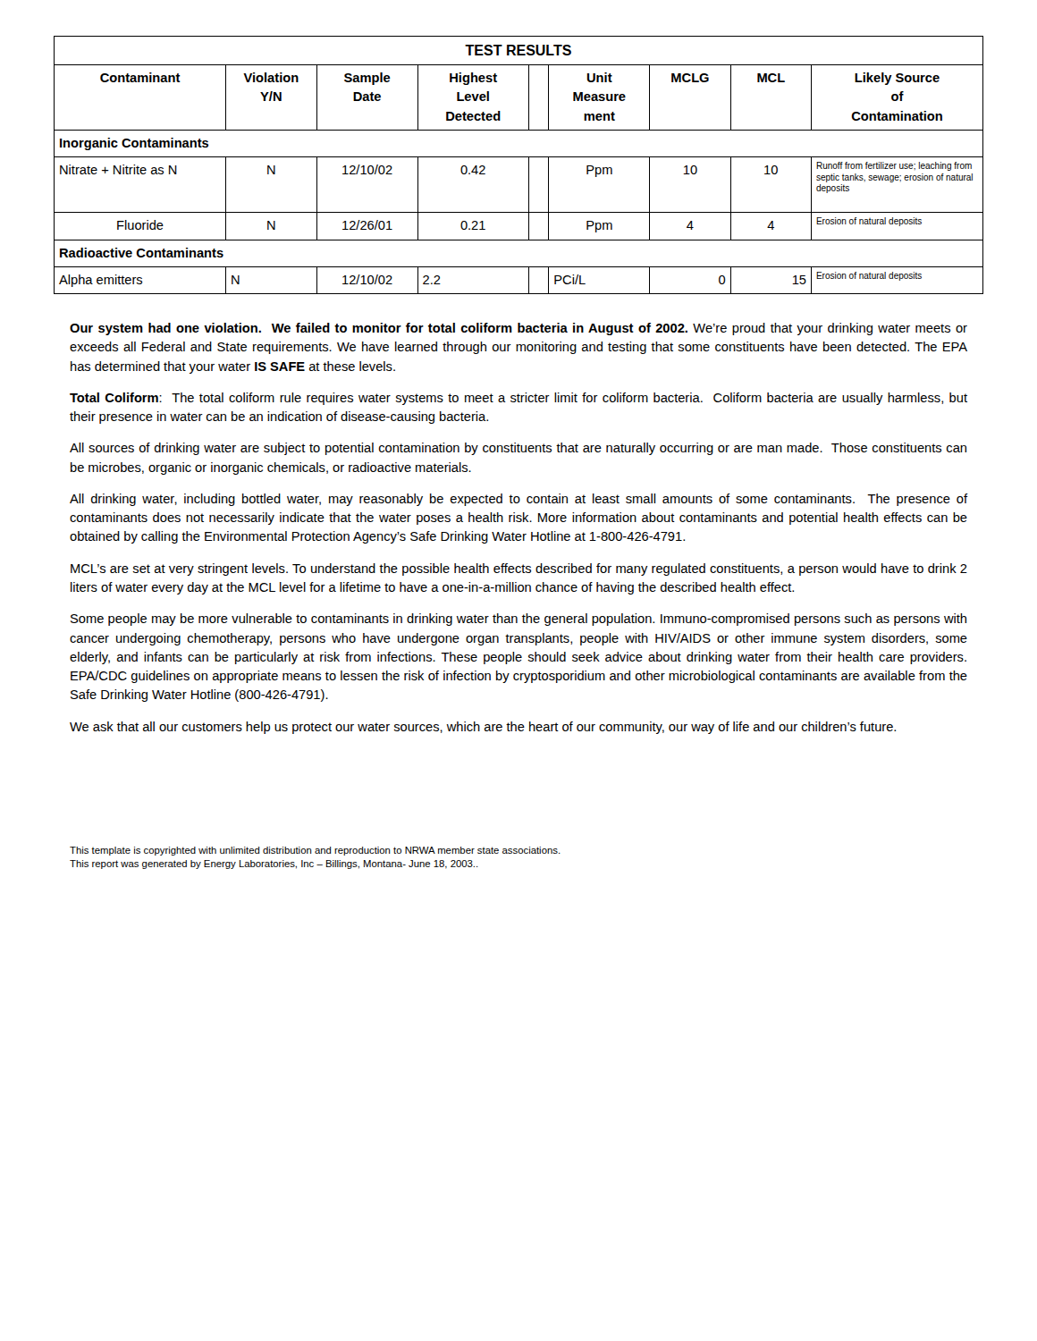| TEST RESULTS |
| --- |
| Contaminant | Violation Y/N | Sample Date | Highest Level Detected | | Unit Measure ment | MCLG | MCL | Likely Source of Contamination |
| Inorganic Contaminants |
| Nitrate + Nitrite as N | N | 12/10/02 | 0.42 | | Ppm | 10 | 10 | Runoff from fertilizer use; leaching from septic tanks, sewage; erosion of natural deposits |
| Fluoride | N | 12/26/01 | 0.21 | | Ppm | 4 | 4 | Erosion of natural deposits |
| Radioactive Contaminants |
| Alpha emitters | N | 12/10/02 | 2.2 | | PCi/L | 0 | 15 | Erosion of natural deposits |
Our system had one violation. We failed to monitor for total coliform bacteria in August of 2002. We’re proud that your drinking water meets or exceeds all Federal and State requirements. We have learned through our monitoring and testing that some constituents have been detected. The EPA has determined that your water IS SAFE at these levels.
Total Coliform: The total coliform rule requires water systems to meet a stricter limit for coliform bacteria. Coliform bacteria are usually harmless, but their presence in water can be an indication of disease-causing bacteria.
All sources of drinking water are subject to potential contamination by constituents that are naturally occurring or are man made. Those constituents can be microbes, organic or inorganic chemicals, or radioactive materials.
All drinking water, including bottled water, may reasonably be expected to contain at least small amounts of some contaminants. The presence of contaminants does not necessarily indicate that the water poses a health risk. More information about contaminants and potential health effects can be obtained by calling the Environmental Protection Agency’s Safe Drinking Water Hotline at 1-800-426-4791.
MCL’s are set at very stringent levels. To understand the possible health effects described for many regulated constituents, a person would have to drink 2 liters of water every day at the MCL level for a lifetime to have a one-in-a-million chance of having the described health effect.
Some people may be more vulnerable to contaminants in drinking water than the general population. Immuno-compromised persons such as persons with cancer undergoing chemotherapy, persons who have undergone organ transplants, people with HIV/AIDS or other immune system disorders, some elderly, and infants can be particularly at risk from infections. These people should seek advice about drinking water from their health care providers. EPA/CDC guidelines on appropriate means to lessen the risk of infection by cryptosporidium and other microbiological contaminants are available from the Safe Drinking Water Hotline (800-426-4791).
We ask that all our customers help us protect our water sources, which are the heart of our community, our way of life and our children’s future.
This template is copyrighted with unlimited distribution and reproduction to NRWA member state associations.
This report was generated by Energy Laboratories, Inc – Billings, Montana- June 18, 2003..